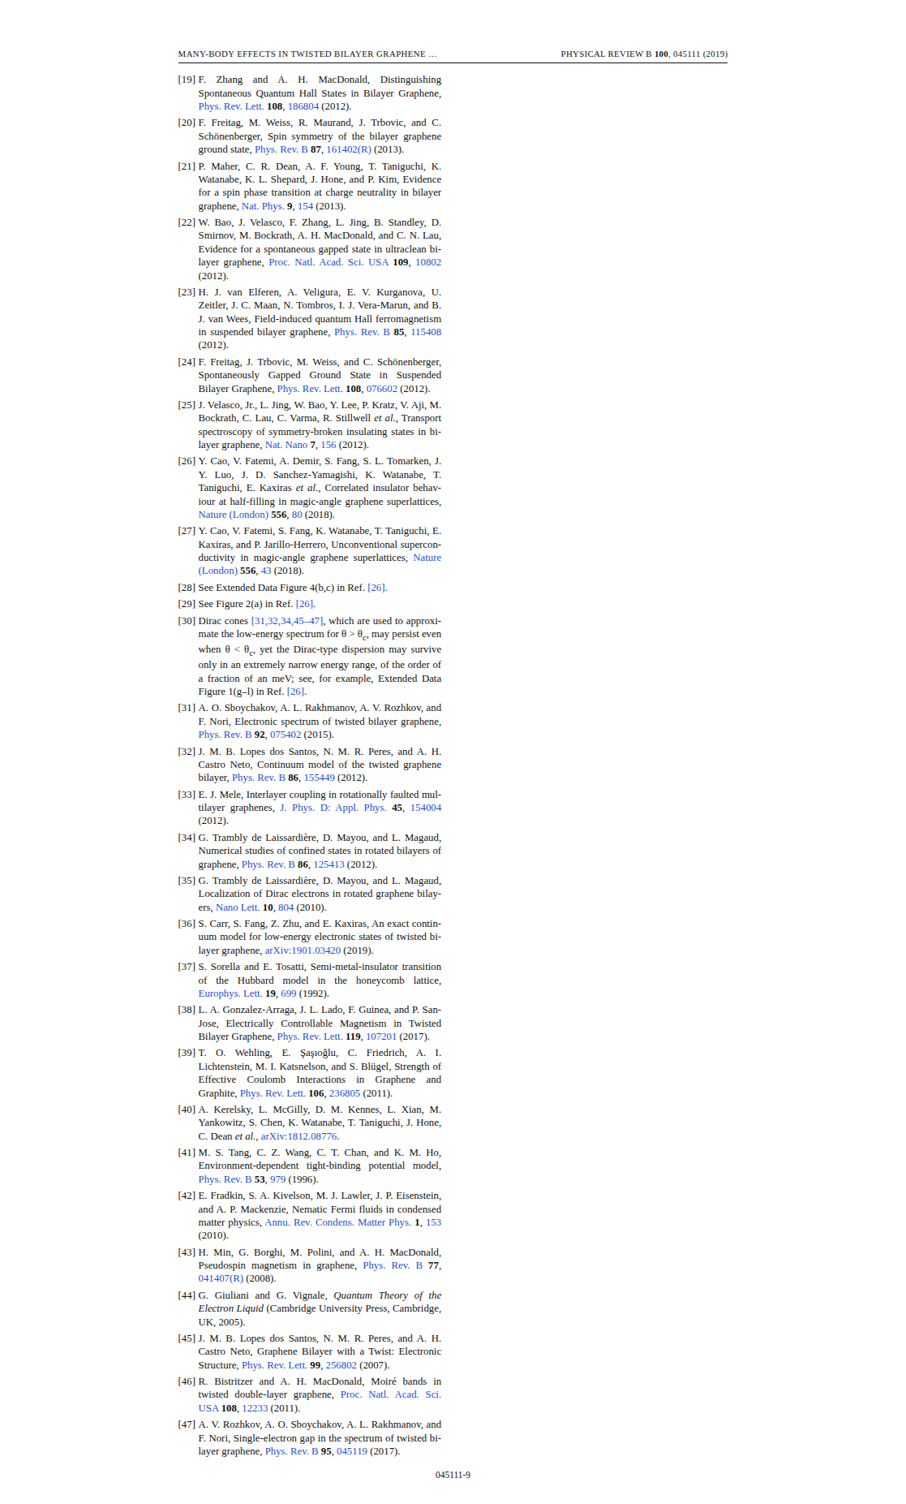Many-body effects in twisted bilayer graphene …
Physical Review B 100, 045111 (2019)
[19] F. Zhang and A. H. MacDonald, Distinguishing Spontaneous Quantum Hall States in Bilayer Graphene, Phys. Rev. Lett. 108, 186804 (2012).
[20] F. Freitag, M. Weiss, R. Maurand, J. Trbovic, and C. Schönenberger, Spin symmetry of the bilayer graphene ground state, Phys. Rev. B 87, 161402(R) (2013).
[21] P. Maher, C. R. Dean, A. F. Young, T. Taniguchi, K. Watanabe, K. L. Shepard, J. Hone, and P. Kim, Evidence for a spin phase transition at charge neutrality in bilayer graphene, Nat. Phys. 9, 154 (2013).
[22] W. Bao, J. Velasco, F. Zhang, L. Jing, B. Standley, D. Smirnov, M. Bockrath, A. H. MacDonald, and C. N. Lau, Evidence for a spontaneous gapped state in ultraclean bilayer graphene, Proc. Natl. Acad. Sci. USA 109, 10802 (2012).
[23] H. J. van Elferen, A. Veligura, E. V. Kurganova, U. Zeitler, J. C. Maan, N. Tombros, I. J. Vera-Marun, and B. J. van Wees, Field-induced quantum Hall ferromagnetism in suspended bilayer graphene, Phys. Rev. B 85, 115408 (2012).
[24] F. Freitag, J. Trbovic, M. Weiss, and C. Schönenberger, Spontaneously Gapped Ground State in Suspended Bilayer Graphene, Phys. Rev. Lett. 108, 076602 (2012).
[25] J. Velasco, Jr., L. Jing, W. Bao, Y. Lee, P. Kratz, V. Aji, M. Bockrath, C. Lau, C. Varma, R. Stillwell et al., Transport spectroscopy of symmetry-broken insulating states in bilayer graphene, Nat. Nano 7, 156 (2012).
[26] Y. Cao, V. Fatemi, A. Demir, S. Fang, S. L. Tomarken, J. Y. Luo, J. D. Sanchez-Yamagishi, K. Watanabe, T. Taniguchi, E. Kaxiras et al., Correlated insulator behaviour at half-filling in magic-angle graphene superlattices, Nature (London) 556, 80 (2018).
[27] Y. Cao, V. Fatemi, S. Fang, K. Watanabe, T. Taniguchi, E. Kaxiras, and P. Jarillo-Herrero, Unconventional superconductivity in magic-angle graphene superlattices, Nature (London) 556, 43 (2018).
[28] See Extended Data Figure 4(b,c) in Ref. [26].
[29] See Figure 2(a) in Ref. [26].
[30] Dirac cones [31,32,34,45–47], which are used to approximate the low-energy spectrum for θ > θc, may persist even when θ < θc, yet the Dirac-type dispersion may survive only in an extremely narrow energy range, of the order of a fraction of an meV; see, for example, Extended Data Figure 1(g–l) in Ref. [26].
[31] A. O. Sboychakov, A. L. Rakhmanov, A. V. Rozhkov, and F. Nori, Electronic spectrum of twisted bilayer graphene, Phys. Rev. B 92, 075402 (2015).
[32] J. M. B. Lopes dos Santos, N. M. R. Peres, and A. H. Castro Neto, Continuum model of the twisted graphene bilayer, Phys. Rev. B 86, 155449 (2012).
[33] E. J. Mele, Interlayer coupling in rotationally faulted multilayer graphenes, J. Phys. D: Appl. Phys. 45, 154004 (2012).
[34] G. Trambly de Laissardière, D. Mayou, and L. Magaud, Numerical studies of confined states in rotated bilayers of graphene, Phys. Rev. B 86, 125413 (2012).
[35] G. Trambly de Laissardière, D. Mayou, and L. Magaud, Localization of Dirac electrons in rotated graphene bilayers, Nano Lett. 10, 804 (2010).
[36] S. Carr, S. Fang, Z. Zhu, and E. Kaxiras, An exact continuum model for low-energy electronic states of twisted bilayer graphene, arXiv:1901.03420 (2019).
[37] S. Sorella and E. Tosatti, Semi-metal-insulator transition of the Hubbard model in the honeycomb lattice, Europhys. Lett. 19, 699 (1992).
[38] L. A. Gonzalez-Arraga, J. L. Lado, F. Guinea, and P. San-Jose, Electrically Controllable Magnetism in Twisted Bilayer Graphene, Phys. Rev. Lett. 119, 107201 (2017).
[39] T. O. Wehling, E. Şaşıoğlu, C. Friedrich, A. I. Lichtenstein, M. I. Katsnelson, and S. Blügel, Strength of Effective Coulomb Interactions in Graphene and Graphite, Phys. Rev. Lett. 106, 236805 (2011).
[40] A. Kerelsky, L. McGilly, D. M. Kennes, L. Xian, M. Yankowitz, S. Chen, K. Watanabe, T. Taniguchi, J. Hone, C. Dean et al., arXiv:1812.08776.
[41] M. S. Tang, C. Z. Wang, C. T. Chan, and K. M. Ho, Environment-dependent tight-binding potential model, Phys. Rev. B 53, 979 (1996).
[42] E. Fradkin, S. A. Kivelson, M. J. Lawler, J. P. Eisenstein, and A. P. Mackenzie, Nematic Fermi fluids in condensed matter physics, Annu. Rev. Condens. Matter Phys. 1, 153 (2010).
[43] H. Min, G. Borghi, M. Polini, and A. H. MacDonald, Pseudospin magnetism in graphene, Phys. Rev. B 77, 041407(R) (2008).
[44] G. Giuliani and G. Vignale, Quantum Theory of the Electron Liquid (Cambridge University Press, Cambridge, UK, 2005).
[45] J. M. B. Lopes dos Santos, N. M. R. Peres, and A. H. Castro Neto, Graphene Bilayer with a Twist: Electronic Structure, Phys. Rev. Lett. 99, 256802 (2007).
[46] R. Bistritzer and A. H. MacDonald, Moiré bands in twisted double-layer graphene, Proc. Natl. Acad. Sci. USA 108, 12233 (2011).
[47] A. V. Rozhkov, A. O. Sboychakov, A. L. Rakhmanov, and F. Nori, Single-electron gap in the spectrum of twisted bilayer graphene, Phys. Rev. B 95, 045119 (2017).
045111-9